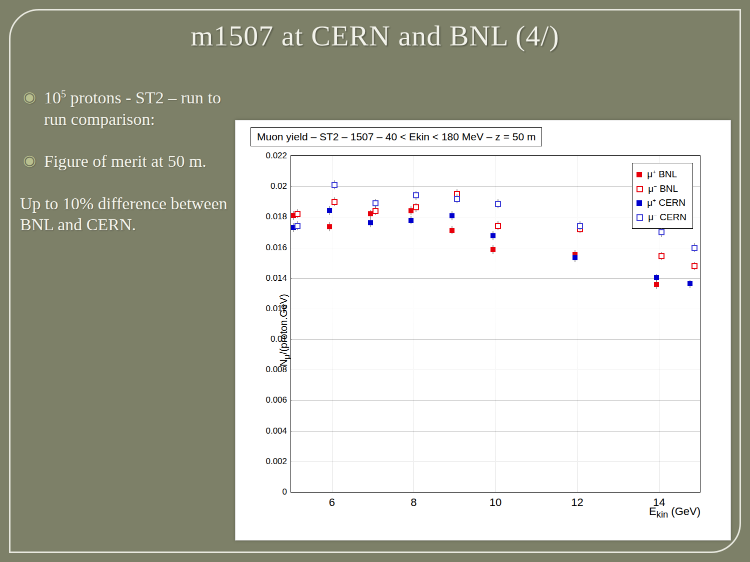m1507 at CERN and BNL (4/)
105 protons - ST2 – run to run comparison:
Figure of merit at 50 m.
Up to 10% difference between BNL and CERN.
Muon yield – ST2 – 1507 – 40 < Ekin < 180 MeV – z = 50 m
Nμ/(proton.GeV)
0
0.002
0.004
0.006
0.008
0.01
0.012
0.014
0.016
0.018
0.02
0.022
6
8
10
12
14
μ+ BNL
μ− BNL
μ+ CERN
μ− CERN
Ekin (GeV)